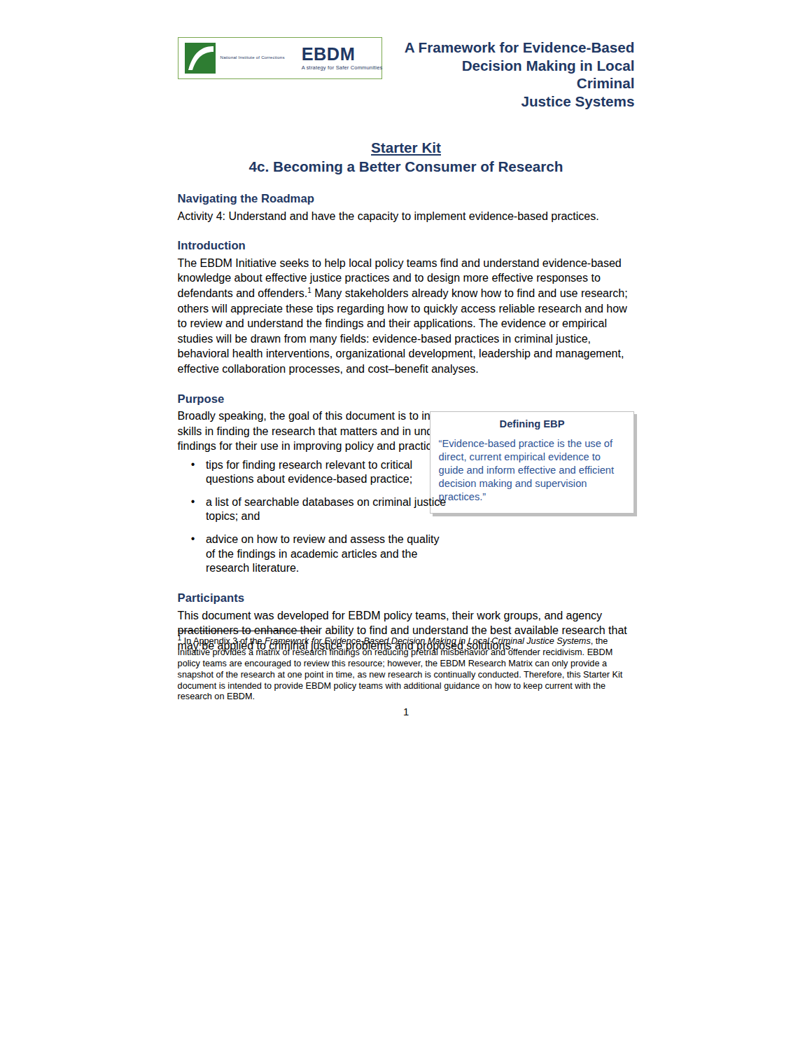National Institute of Corrections
EBDM
A strategy for Safer Communities
A Framework for Evidence-Based
Decision Making in Local Criminal
Justice Systems
Starter Kit 4c. Becoming a Better Consumer of Research
Navigating the Roadmap
Activity 4: Understand and have the capacity to implement evidence-based practices.
Introduction
The EBDM Initiative seeks to help local policy teams find and understand evidence-based knowledge about effective justice practices and to design more effective responses to defendants and offenders.1 Many stakeholders already know how to find and use research; others will appreciate these tips regarding how to quickly access reliable research and how to review and understand the findings and their applications. The evidence or empirical studies will be drawn from many fields: evidence-based practices in criminal justice, behavioral health interventions, organizational development, leadership and management, effective collaboration processes, and cost–benefit analyses.
Purpose
Broadly speaking, the goal of this document is to increase policy officials’ and practitioners’ skills in finding the research that matters and in understanding and translating empirical findings for their use in improving policy and practice. Specifically, this document offers
Defining EBP
“Evidence-based practice is the use of direct, current empirical evidence to guide and inform effective and efficient decision making and supervision practices.”
tips for finding research relevant to critical questions about evidence-based practice;
a list of searchable databases on criminal justice topics; and
advice on how to review and assess the quality of the findings in academic articles and the research literature.
Participants
This document was developed for EBDM policy teams, their work groups, and agency practitioners to enhance their ability to find and understand the best available research that may be applied to criminal justice problems and proposed solutions.
1 In Appendix 3 of the Framework for Evidence-Based Decision Making in Local Criminal Justice Systems, the Initiative provides a matrix of research findings on reducing pretrial misbehavior and offender recidivism. EBDM policy teams are encouraged to review this resource; however, the EBDM Research Matrix can only provide a snapshot of the research at one point in time, as new research is continually conducted. Therefore, this Starter Kit document is intended to provide EBDM policy teams with additional guidance on how to keep current with the research on EBDM.
1